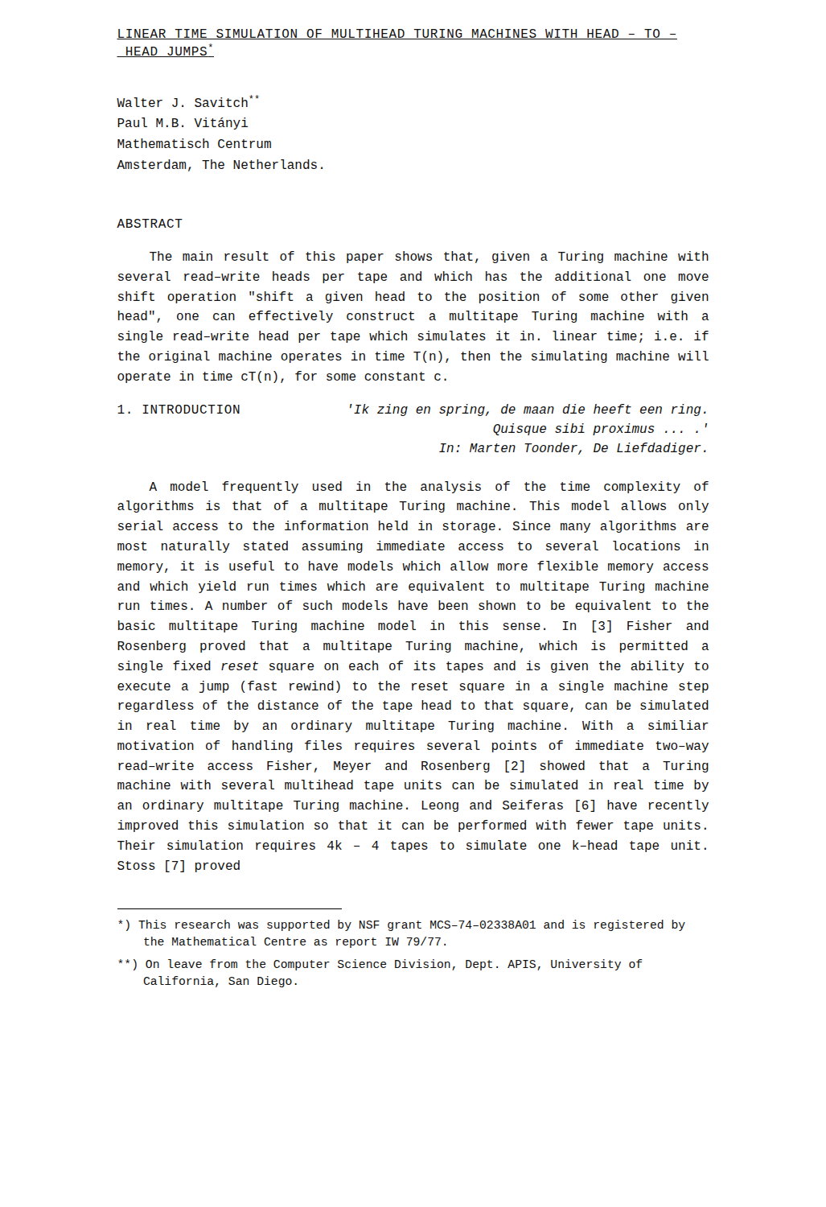Linear Time Simulation of Multihead Turing Machines with Head – to – Head Jumps*
Walter J. Savitch**
Paul M.B. Vitányi
Mathematisch Centrum
Amsterdam, The Netherlands.
Abstract
The main result of this paper shows that, given a Turing machine with several read–write heads per tape and which has the additional one move shift operation "shift a given head to the position of some other given head", one can effectively construct a multitape Turing machine with a single read–write head per tape which simulates it in. linear time; i.e. if the original machine operates in time T(n), then the simulating machine will operate in time cT(n), for some constant c.
1. Introduction
'Ik zing en spring, de maan die heeft een ring.
Quisque sibi proximus ... .'
In: Marten Toonder, De Liefdadiger.
A model frequently used in the analysis of the time complexity of algorithms is that of a multitape Turing machine. This model allows only serial access to the information held in storage. Since many algorithms are most naturally stated assuming immediate access to several locations in memory, it is useful to have models which allow more flexible memory access and which yield run times which are equivalent to multitape Turing machine run times. A number of such models have been shown to be equivalent to the basic multitape Turing machine model in this sense. In [3] Fisher and Rosenberg proved that a multitape Turing machine, which is permitted a single fixed reset square on each of its tapes and is given the ability to execute a jump (fast rewind) to the reset square in a single machine step regardless of the distance of the tape head to that square, can be simulated in real time by an ordinary multitape Turing machine. With a similiar motivation of handling files requires several points of immediate two–way read–write access Fisher, Meyer and Rosenberg [2] showed that a Turing machine with several multihead tape units can be simulated in real time by an ordinary multitape Turing machine. Leong and Seiferas [6] have recently improved this simulation so that it can be performed with fewer tape units. Their simulation requires 4k – 4 tapes to simulate one k–head tape unit. Stoss [7] proved
*) This research was supported by NSF grant MCS–74–02338A01 and is registered by the Mathematical Centre as report IW 79/77.
**) On leave from the Computer Science Division, Dept. APIS, University of California, San Diego.